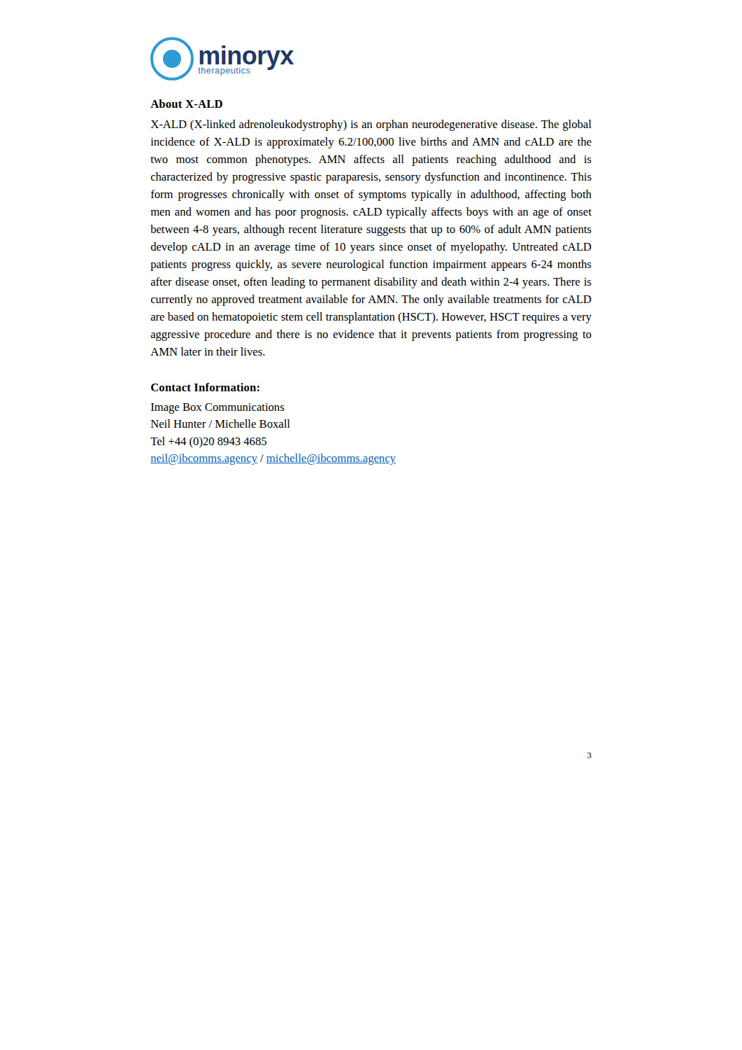minoryx therapeutics
About X-ALD
X-ALD (X-linked adrenoleukodystrophy) is an orphan neurodegenerative disease. The global incidence of X-ALD is approximately 6.2/100,000 live births and AMN and cALD are the two most common phenotypes. AMN affects all patients reaching adulthood and is characterized by progressive spastic paraparesis, sensory dysfunction and incontinence. This form progresses chronically with onset of symptoms typically in adulthood, affecting both men and women and has poor prognosis. cALD typically affects boys with an age of onset between 4-8 years, although recent literature suggests that up to 60% of adult AMN patients develop cALD in an average time of 10 years since onset of myelopathy. Untreated cALD patients progress quickly, as severe neurological function impairment appears 6-24 months after disease onset, often leading to permanent disability and death within 2-4 years. There is currently no approved treatment available for AMN. The only available treatments for cALD are based on hematopoietic stem cell transplantation (HSCT). However, HSCT requires a very aggressive procedure and there is no evidence that it prevents patients from progressing to AMN later in their lives.
Contact Information:
Image Box Communications
Neil Hunter / Michelle Boxall
Tel +44 (0)20 8943 4685
neil@ibcomms.agency / michelle@ibcomms.agency
3